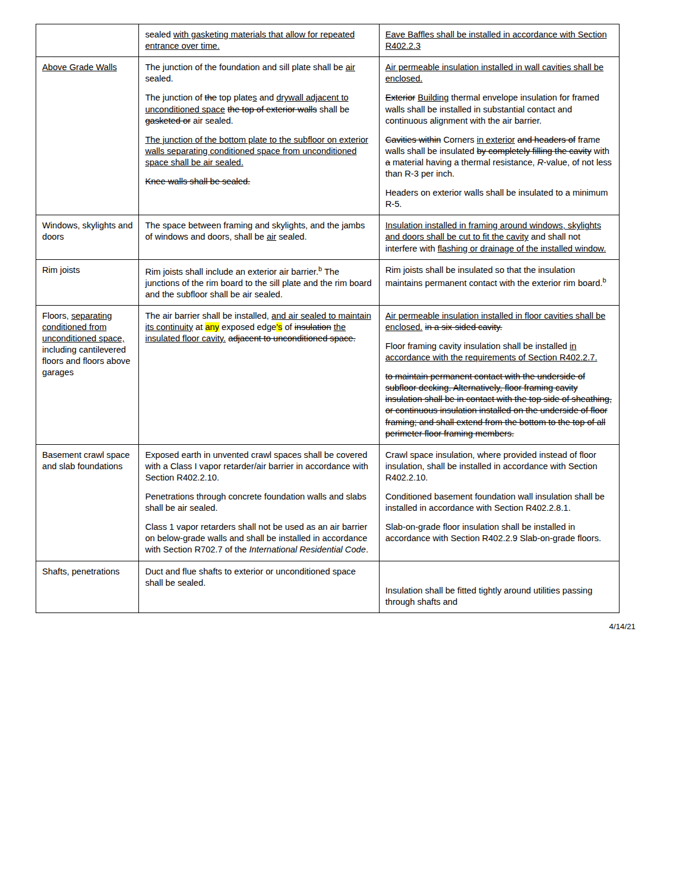| | sealed with gasketing materials that allow for repeated entrance over time. | Eave Baffles shall be installed in accordance with Section R402.2.3 | |
| Above Grade Walls | The junction of the foundation and sill plate shall be air sealed. The junction of the top plate s and drywall adjacent to unconditioned space the top of exterior walls shall be gasketed or air sealed. The junction of the bottom plate to the subfloor on exterior walls separating conditioned space from unconditioned space shall be air sealed. Knee walls shall be sealed. | Air permeable insulation installed in wall cavities shall be enclosed. Exterior Building thermal envelope insulation for framed walls shall be installed in substantial contact and continuous alignment with the air barrier. Cavities within Corners in exterior and headers of frame walls shall be insulated by completely filling the cavity with a material having a thermal resistance, R -value, of not less than R-3 per inch. Headers on exterior walls shall be insulated to a minimum R-5. | |
| Windows, skylights and doors | The space between framing and skylights, and the jambs of windows and doors, shall be air sealed. | Insulation installed in framing around windows, skylights and doors shall be cut to fit the cavity and shall not interfere with flashing or drainage of the installed window. | |
| Rim joists | Rim joists shall include an exterior air barrier. b The junctions of the rim board to the sill plate and the rim board and the subfloor shall be air sealed. | Rim joists shall be insulated so that the insulation maintains permanent contact with the exterior rim board. b | |
| Floors, separating conditioned from unconditioned space, including cantilevered floors and floors above garages | The air barrier shall be installed, and air sealed to maintain its continuity at any exposed edge 's of insulation the insulated floor cavity. adjacent to unconditioned space. | Air permeable insulation installed in floor cavities shall be enclosed. in a six-sided cavity. Floor framing cavity insulation shall be installed in accordance with the requirements of Section R402.2.7. to maintain permanent contact with the underside of subfloor decking. Alternatively, floor framing cavity insulation shall be in contact with the top side of sheathing, or continuous insulation installed on the underside of floor framing; and shall extend from the bottom to the top of all perimeter floor framing members. | |
| Basement crawl space and slab foundations | Exposed earth in unvented crawl spaces shall be covered with a Class I vapor retarder/air barrier in accordance with Section R402.2.10. Penetrations through concrete foundation walls and slabs shall be air sealed. Class 1 vapor retarders shall not be used as an air barrier on below-grade walls and shall be installed in accordance with Section R702.7 of the International Residential Code . | Crawl space insulation, where provided instead of floor insulation, shall be installed in accordance with Section R402.2.10. Conditioned basement foundation wall insulation shall be installed in accordance with Section R402.2.8.1. Slab-on-grade floor insulation shall be installed in accordance with Section R402.2.9 Slab-on-grade floors. | |
| Shafts, penetrations | Duct and flue shafts to exterior or unconditioned space shall be sealed. | Insulation shall be fitted tightly around utilities passing through shafts and | |
4/14/21